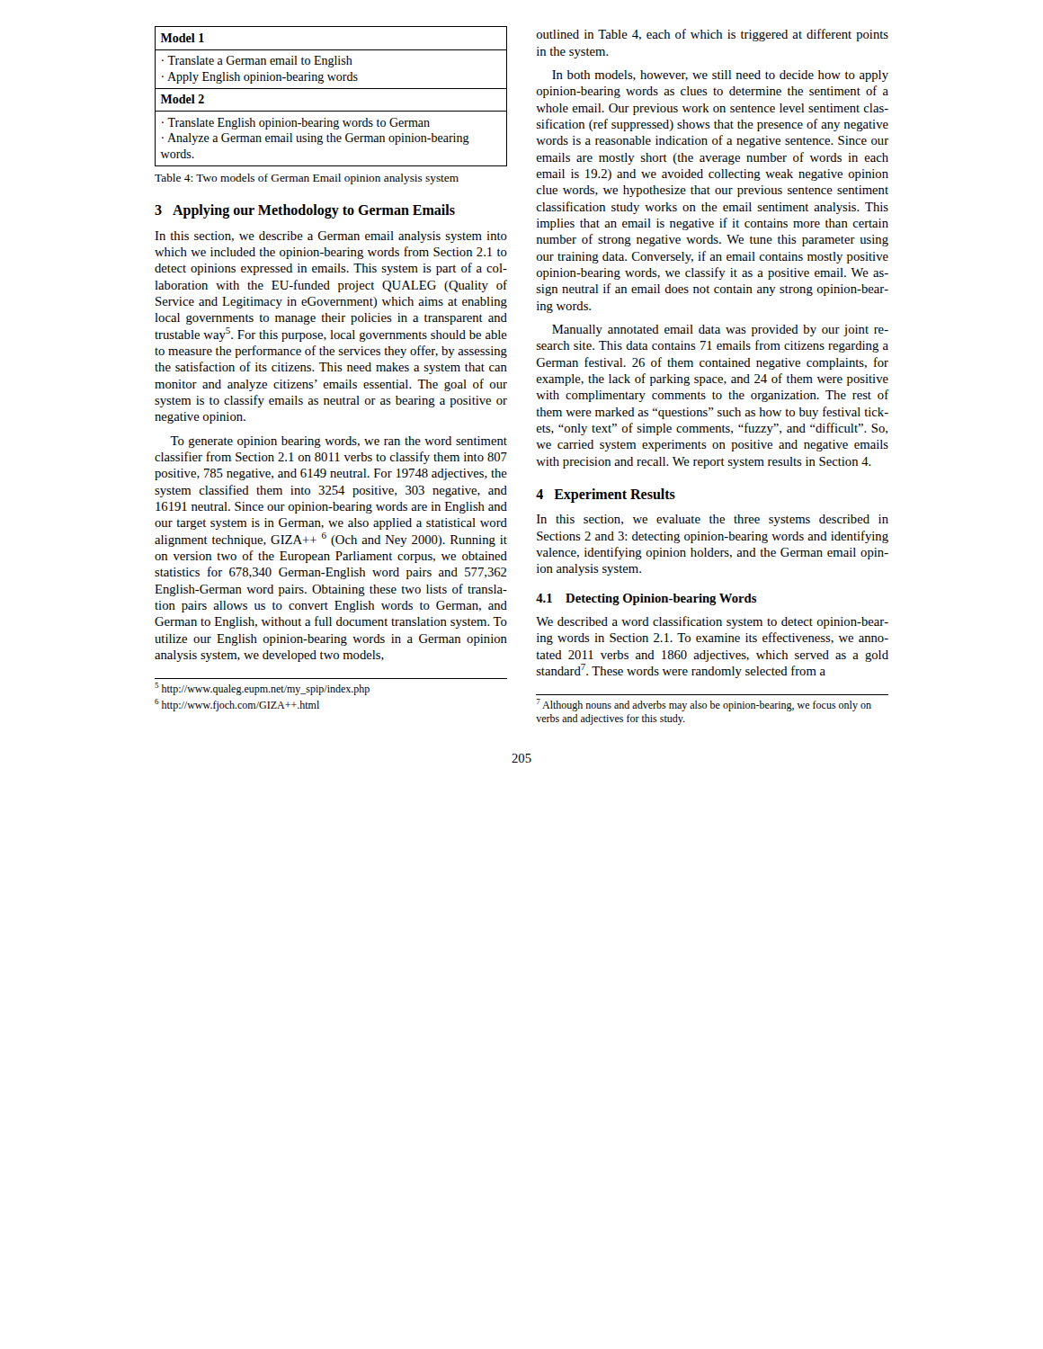| Model 1 |
| · Translate a German email to English · Apply English opinion-bearing words |
| Model 2 |
| · Translate English opinion-bearing words to German · Analyze a German email using the German opinion-bearing words. |
Table 4: Two models of German Email opinion analysis system
3 Applying our Methodology to German Emails
In this section, we describe a German email analysis system into which we included the opinion-bearing words from Section 2.1 to detect opinions expressed in emails. This system is part of a collaboration with the EU-funded project QUALEG (Quality of Service and Legitimacy in eGovernment) which aims at enabling local governments to manage their policies in a transparent and trustable way5. For this purpose, local governments should be able to measure the performance of the services they offer, by assessing the satisfaction of its citizens. This need makes a system that can monitor and analyze citizens’ emails essential. The goal of our system is to classify emails as neutral or as bearing a positive or negative opinion.
To generate opinion bearing words, we ran the word sentiment classifier from Section 2.1 on 8011 verbs to classify them into 807 positive, 785 negative, and 6149 neutral. For 19748 adjectives, the system classified them into 3254 positive, 303 negative, and 16191 neutral. Since our opinion-bearing words are in English and our target system is in German, we also applied a statistical word alignment technique, GIZA++ 6 (Och and Ney 2000). Running it on version two of the European Parliament corpus, we obtained statistics for 678,340 German-English word pairs and 577,362 English-German word pairs. Obtaining these two lists of translation pairs allows us to convert English words to German, and German to English, without a full document translation system. To utilize our English opinion-bearing words in a German opinion analysis system, we developed two models,
5 http://www.qualeg.eupm.net/my_spip/index.php
6 http://www.fjoch.com/GIZA++.html
outlined in Table 4, each of which is triggered at different points in the system.
In both models, however, we still need to decide how to apply opinion-bearing words as clues to determine the sentiment of a whole email. Our previous work on sentence level sentiment classification (ref suppressed) shows that the presence of any negative words is a reasonable indication of a negative sentence. Since our emails are mostly short (the average number of words in each email is 19.2) and we avoided collecting weak negative opinion clue words, we hypothesize that our previous sentence sentiment classification study works on the email sentiment analysis. This implies that an email is negative if it contains more than certain number of strong negative words. We tune this parameter using our training data. Conversely, if an email contains mostly positive opinion-bearing words, we classify it as a positive email. We assign neutral if an email does not contain any strong opinion-bearing words.
Manually annotated email data was provided by our joint research site. This data contains 71 emails from citizens regarding a German festival. 26 of them contained negative complaints, for example, the lack of parking space, and 24 of them were positive with complimentary comments to the organization. The rest of them were marked as “questions” such as how to buy festival tickets, “only text” of simple comments, “fuzzy”, and “difficult”. So, we carried system experiments on positive and negative emails with precision and recall. We report system results in Section 4.
4 Experiment Results
In this section, we evaluate the three systems described in Sections 2 and 3: detecting opinion-bearing words and identifying valence, identifying opinion holders, and the German email opinion analysis system.
4.1 Detecting Opinion-bearing Words
We described a word classification system to detect opinion-bearing words in Section 2.1. To examine its effectiveness, we annotated 2011 verbs and 1860 adjectives, which served as a gold standard7. These words were randomly selected from a
7 Although nouns and adverbs may also be opinion-bearing, we focus only on verbs and adjectives for this study.
205